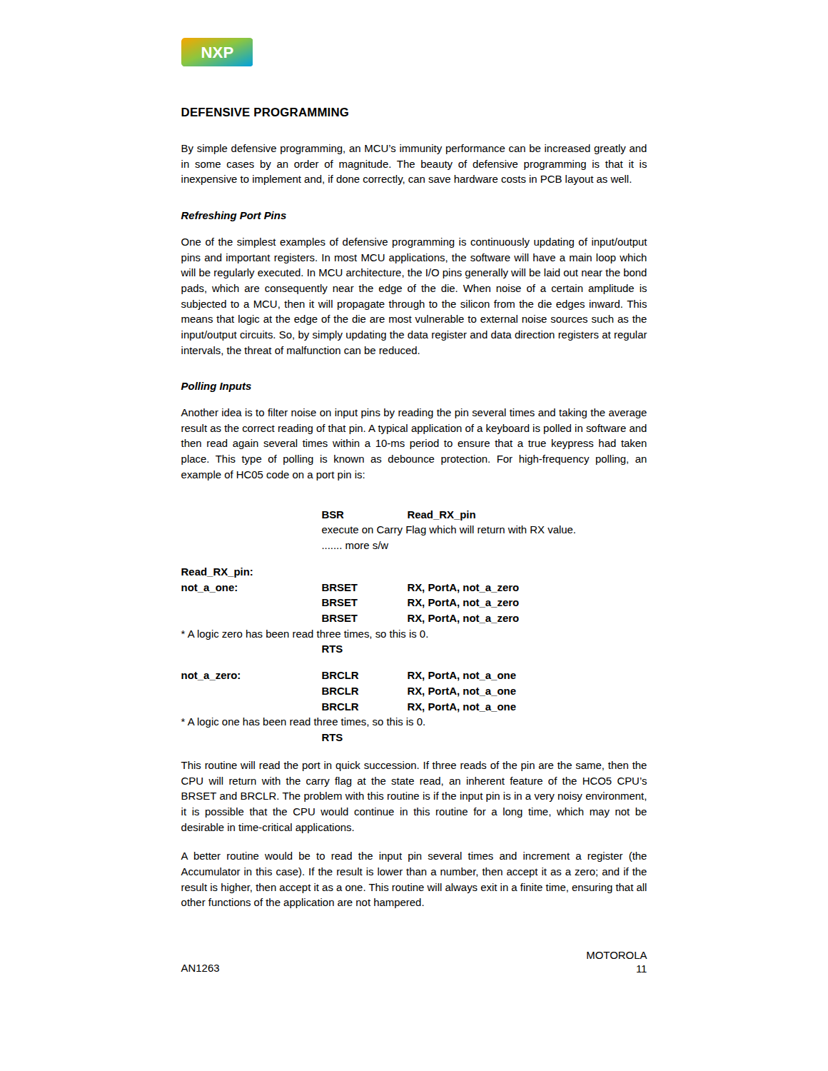NXP
DEFENSIVE PROGRAMMING
By simple defensive programming, an MCU’s immunity performance can be increased greatly and in some cases by an order of magnitude. The beauty of defensive programming is that it is inexpensive to implement and, if done correctly, can save hardware costs in PCB layout as well.
Refreshing Port Pins
One of the simplest examples of defensive programming is continuously updating of input/output pins and important registers. In most MCU applications, the software will have a main loop which will be regularly executed. In MCU architecture, the I/O pins generally will be laid out near the bond pads, which are consequently near the edge of the die. When noise of a certain amplitude is subjected to a MCU, then it will propagate through to the silicon from the die edges inward. This means that logic at the edge of the die are most vulnerable to external noise sources such as the input/output circuits. So, by simply updating the data register and data direction registers at regular intervals, the threat of malfunction can be reduced.
Polling Inputs
Another idea is to filter noise on input pins by reading the pin several times and taking the average result as the correct reading of that pin. A typical application of a keyboard is polled in software and then read again several times within a 10-ms period to ensure that a true keypress had taken place. This type of polling is known as debounce protection. For high-frequency polling, an example of HC05 code on a port pin is:
BSR
Read_RX_pin
execute on Carry Flag which will return with RX value.
....... more s/w
Read_RX_pin:
not_a_one:
BRSET
RX, PortA, not_a_zero
BRSET
RX, PortA, not_a_zero
BRSET
RX, PortA, not_a_zero
* A logic zero has been read three times, so this is 0.
RTS
not_a_zero:
BRCLR
RX, PortA, not_a_one
BRCLR
RX, PortA, not_a_one
BRCLR
RX, PortA, not_a_one
* A logic one has been read three times, so this is 0.
RTS
This routine will read the port in quick succession. If three reads of the pin are the same, then the CPU will return with the carry flag at the state read, an inherent feature of the HCO5 CPU’s BRSET and BRCLR. The problem with this routine is if the input pin is in a very noisy environment, it is possible that the CPU would continue in this routine for a long time, which may not be desirable in time-critical applications.
A better routine would be to read the input pin several times and increment a register (the Accumulator in this case). If the result is lower than a number, then accept it as a zero; and if the result is higher, then accept it as a one. This routine will always exit in a finite time, ensuring that all other functions of the application are not hampered.
AN1263
MOTOROLA
11